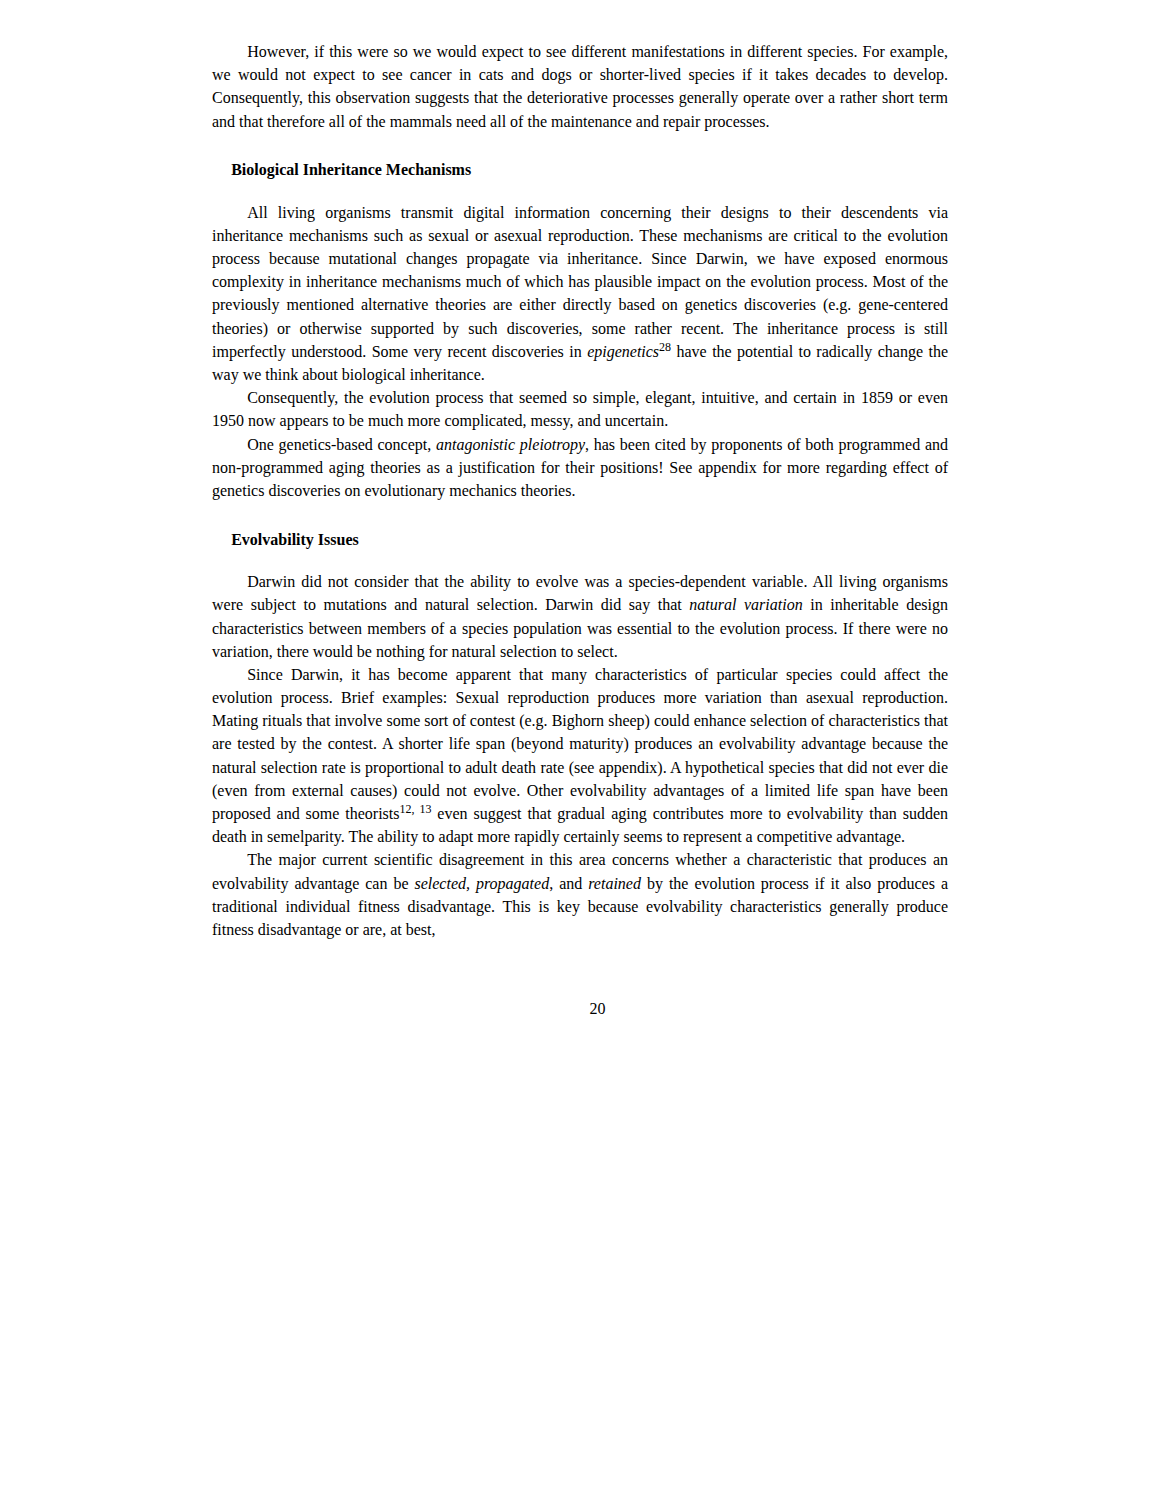However, if this were so we would expect to see different manifestations in different species. For example, we would not expect to see cancer in cats and dogs or shorter-lived species if it takes decades to develop. Consequently, this observation suggests that the deteriorative processes generally operate over a rather short term and that therefore all of the mammals need all of the maintenance and repair processes.
Biological Inheritance Mechanisms
All living organisms transmit digital information concerning their designs to their descendents via inheritance mechanisms such as sexual or asexual reproduction. These mechanisms are critical to the evolution process because mutational changes propagate via inheritance. Since Darwin, we have exposed enormous complexity in inheritance mechanisms much of which has plausible impact on the evolution process. Most of the previously mentioned alternative theories are either directly based on genetics discoveries (e.g. gene-centered theories) or otherwise supported by such discoveries, some rather recent. The inheritance process is still imperfectly understood. Some very recent discoveries in epigenetics28 have the potential to radically change the way we think about biological inheritance.
Consequently, the evolution process that seemed so simple, elegant, intuitive, and certain in 1859 or even 1950 now appears to be much more complicated, messy, and uncertain.
One genetics-based concept, antagonistic pleiotropy, has been cited by proponents of both programmed and non-programmed aging theories as a justification for their positions! See appendix for more regarding effect of genetics discoveries on evolutionary mechanics theories.
Evolvability Issues
Darwin did not consider that the ability to evolve was a species-dependent variable. All living organisms were subject to mutations and natural selection. Darwin did say that natural variation in inheritable design characteristics between members of a species population was essential to the evolution process. If there were no variation, there would be nothing for natural selection to select.
Since Darwin, it has become apparent that many characteristics of particular species could affect the evolution process. Brief examples: Sexual reproduction produces more variation than asexual reproduction. Mating rituals that involve some sort of contest (e.g. Bighorn sheep) could enhance selection of characteristics that are tested by the contest. A shorter life span (beyond maturity) produces an evolvability advantage because the natural selection rate is proportional to adult death rate (see appendix). A hypothetical species that did not ever die (even from external causes) could not evolve. Other evolvability advantages of a limited life span have been proposed and some theorists12, 13 even suggest that gradual aging contributes more to evolvability than sudden death in semelparity. The ability to adapt more rapidly certainly seems to represent a competitive advantage.
The major current scientific disagreement in this area concerns whether a characteristic that produces an evolvability advantage can be selected, propagated, and retained by the evolution process if it also produces a traditional individual fitness disadvantage. This is key because evolvability characteristics generally produce fitness disadvantage or are, at best,
20